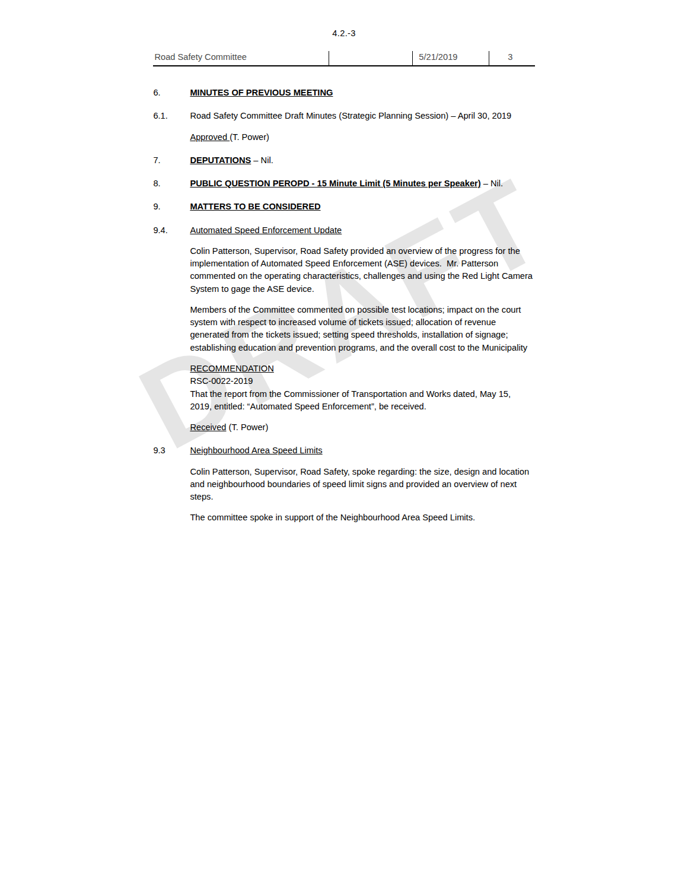DRAFT
4.2.-3
| Road Safety Committee | | 5/21/2019 | 3 |
6.
MINUTES OF PREVIOUS MEETING
6.1.
Road Safety Committee Draft Minutes (Strategic Planning Session) – April 30, 2019
Approved (T. Power)
7.
DEPUTATIONS – Nil.
8.
PUBLIC QUESTION PEROPD - 15 Minute Limit (5 Minutes per Speaker) – Nil.
9.
MATTERS TO BE CONSIDERED
9.4.
Automated Speed Enforcement Update
Colin Patterson, Supervisor, Road Safety provided an overview of the progress for the implementation of Automated Speed Enforcement (ASE) devices. Mr. Patterson commented on the operating characteristics, challenges and using the Red Light Camera System to gage the ASE device.
Members of the Committee commented on possible test locations; impact on the court system with respect to increased volume of tickets issued; allocation of revenue generated from the tickets issued; setting speed thresholds, installation of signage; establishing education and prevention programs, and the overall cost to the Municipality
RECOMMENDATION
RSC-0022-2019
That the report from the Commissioner of Transportation and Works dated, May 15, 2019, entitled: “Automated Speed Enforcement”, be received.
Received (T. Power)
9.3
Neighbourhood Area Speed Limits
Colin Patterson, Supervisor, Road Safety, spoke regarding: the size, design and location and neighbourhood boundaries of speed limit signs and provided an overview of next steps.
The committee spoke in support of the Neighbourhood Area Speed Limits.